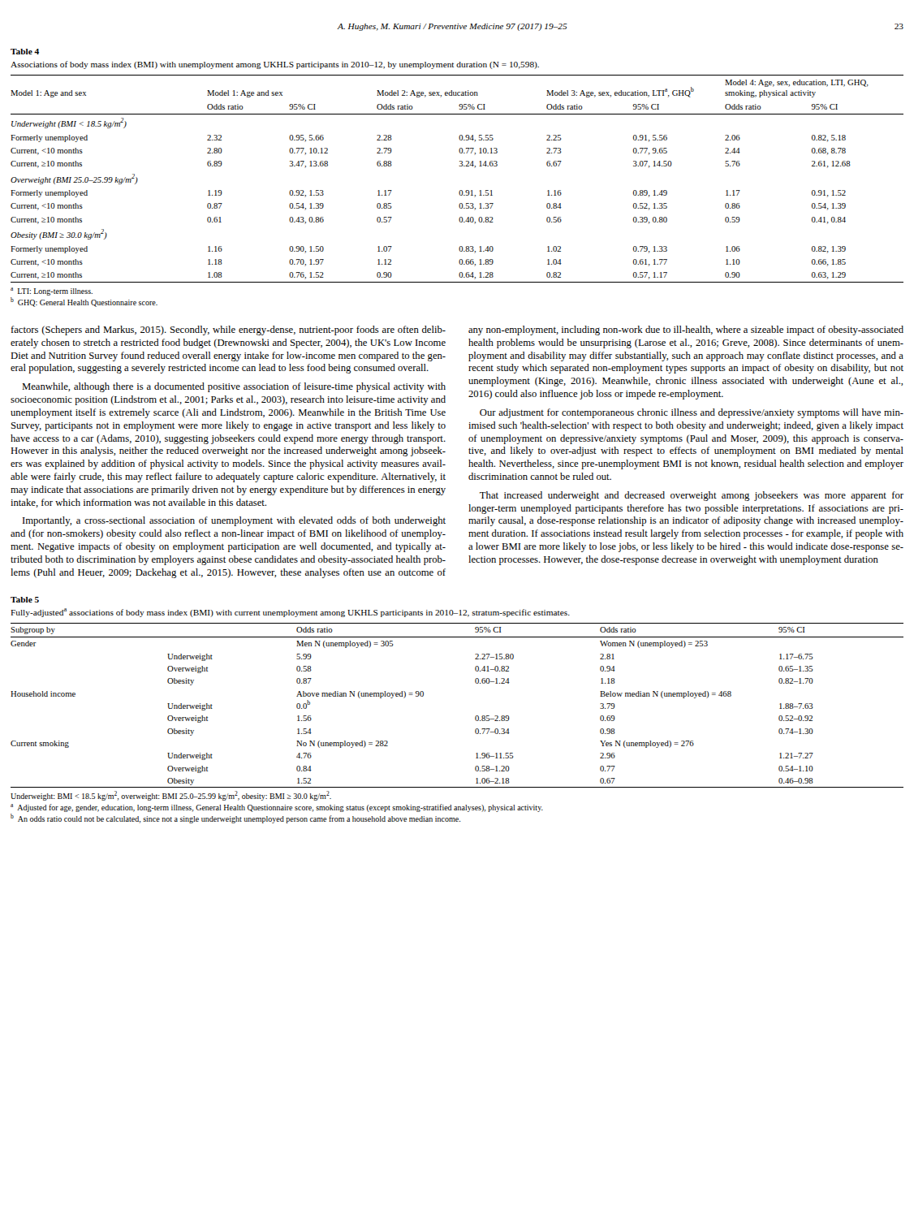A. Hughes, M. Kumari / Preventive Medicine 97 (2017) 19–25 23
Table 4
Associations of body mass index (BMI) with unemployment among UKHLS participants in 2010–12, by unemployment duration (N = 10,598).
| Model 1: Age and sex | Model 1: Age and sex | Model 2: Age, sex, education | Model 3: Age, sex, education, LTI a , GHQ b | Model 4: Age, sex, education, LTI, GHQ, smoking, physical activity |
| --- | --- | --- | --- | --- |
| | Odds ratio | 95% CI | Odds ratio | 95% CI | Odds ratio | 95% CI | Odds ratio | 95% CI |
| Underweight (BMI < 18.5 kg/m 2 ) |
| Formerly unemployed | 2.32 | 0.95, 5.66 | 2.28 | 0.94, 5.55 | 2.25 | 0.91, 5.56 | 2.06 | 0.82, 5.18 |
| Current, <10 months | 2.80 | 0.77, 10.12 | 2.79 | 0.77, 10.13 | 2.73 | 0.77, 9.65 | 2.44 | 0.68, 8.78 |
| Current, ≥10 months | 6.89 | 3.47, 13.68 | 6.88 | 3.24, 14.63 | 6.67 | 3.07, 14.50 | 5.76 | 2.61, 12.68 |
| Overweight (BMI 25.0–25.99 kg/m 2 ) |
| Formerly unemployed | 1.19 | 0.92, 1.53 | 1.17 | 0.91, 1.51 | 1.16 | 0.89, 1.49 | 1.17 | 0.91, 1.52 |
| Current, <10 months | 0.87 | 0.54, 1.39 | 0.85 | 0.53, 1.37 | 0.84 | 0.52, 1.35 | 0.86 | 0.54, 1.39 |
| Current, ≥10 months | 0.61 | 0.43, 0.86 | 0.57 | 0.40, 0.82 | 0.56 | 0.39, 0.80 | 0.59 | 0.41, 0.84 |
| Obesity (BMI ≥ 30.0 kg/m 2 ) |
| Formerly unemployed | 1.16 | 0.90, 1.50 | 1.07 | 0.83, 1.40 | 1.02 | 0.79, 1.33 | 1.06 | 0.82, 1.39 |
| Current, <10 months | 1.18 | 0.70, 1.97 | 1.12 | 0.66, 1.89 | 1.04 | 0.61, 1.77 | 1.10 | 0.66, 1.85 |
| Current, ≥10 months | 1.08 | 0.76, 1.52 | 0.90 | 0.64, 1.28 | 0.82 | 0.57, 1.17 | 0.90 | 0.63, 1.29 |
a LTI: Long-term illness.
b GHQ: General Health Questionnaire score.
factors (Schepers and Markus, 2015). Secondly, while energy-dense, nutrient-poor foods are often deliberately chosen to stretch a restricted food budget (Drewnowski and Specter, 2004), the UK's Low Income Diet and Nutrition Survey found reduced overall energy intake for low-income men compared to the general population, suggesting a severely restricted income can lead to less food being consumed overall.
Meanwhile, although there is a documented positive association of leisure-time physical activity with socioeconomic position (Lindstrom et al., 2001; Parks et al., 2003), research into leisure-time activity and unemployment itself is extremely scarce (Ali and Lindstrom, 2006). Meanwhile in the British Time Use Survey, participants not in employment were more likely to engage in active transport and less likely to have access to a car (Adams, 2010), suggesting jobseekers could expend more energy through transport. However in this analysis, neither the reduced overweight nor the increased underweight among jobseekers was explained by addition of physical activity to models. Since the physical activity measures available were fairly crude, this may reflect failure to adequately capture caloric expenditure. Alternatively, it may indicate that associations are primarily driven not by energy expenditure but by differences in energy intake, for which information was not available in this dataset.
Importantly, a cross-sectional association of unemployment with elevated odds of both underweight and (for non-smokers) obesity could also reflect a non-linear impact of BMI on likelihood of unemployment. Negative impacts of obesity on employment participation are well documented, and typically attributed both to discrimination by employers against obese candidates and obesity-associated health problems (Puhl and Heuer, 2009; Dackehag et al., 2015). However, these analyses often use an outcome of any non-employment, including non-work due to ill-health, where a sizeable impact of obesity-associated health problems would be unsurprising (Larose et al., 2016; Greve, 2008). Since determinants of unemployment and disability may differ substantially, such an approach may conflate distinct processes, and a recent study which separated non-employment types supports an impact of obesity on disability, but not unemployment (Kinge, 2016). Meanwhile, chronic illness associated with underweight (Aune et al., 2016) could also influence job loss or impede re-employment.
Our adjustment for contemporaneous chronic illness and depressive/anxiety symptoms will have minimised such 'health-selection' with respect to both obesity and underweight; indeed, given a likely impact of unemployment on depressive/anxiety symptoms (Paul and Moser, 2009), this approach is conservative, and likely to over-adjust with respect to effects of unemployment on BMI mediated by mental health. Nevertheless, since pre-unemployment BMI is not known, residual health selection and employer discrimination cannot be ruled out.
That increased underweight and decreased overweight among jobseekers was more apparent for longer-term unemployed participants therefore has two possible interpretations. If associations are primarily causal, a dose-response relationship is an indicator of adiposity change with increased unemployment duration. If associations instead result largely from selection processes - for example, if people with a lower BMI are more likely to lose jobs, or less likely to be hired - this would indicate dose-response selection processes. However, the dose-response decrease in overweight with unemployment duration
Table 5
Fully-adjusteda associations of body mass index (BMI) with current unemployment among UKHLS participants in 2010–12, stratum-specific estimates.
| Subgroup by | | Odds ratio | 95% CI | Odds ratio | 95% CI |
| --- | --- | --- | --- | --- | --- |
| Gender | | Men N (unemployed) = 305 | Women N (unemployed) = 253 |
| | Underweight | 5.99 | 2.27–15.80 | 2.81 | 1.17–6.75 |
| | Overweight | 0.58 | 0.41–0.82 | 0.94 | 0.65–1.35 |
| | Obesity | 0.87 | 0.60–1.24 | 1.18 | 0.82–1.70 |
| Household income | | Above median N (unemployed) = 90 | Below median N (unemployed) = 468 |
| | Underweight | 0.0 b | | 3.79 | 1.88–7.63 |
| | Overweight | 1.56 | 0.85–2.89 | 0.69 | 0.52–0.92 |
| | Obesity | 1.54 | 0.77–0.34 | 0.98 | 0.74–1.30 |
| Current smoking | | No N (unemployed) = 282 | Yes N (unemployed) = 276 |
| | Underweight | 4.76 | 1.96–11.55 | 2.96 | 1.21–7.27 |
| | Overweight | 0.84 | 0.58–1.20 | 0.77 | 0.54–1.10 |
| | Obesity | 1.52 | 1.06–2.18 | 0.67 | 0.46–0.98 |
Underweight: BMI < 18.5 kg/m2, overweight: BMI 25.0–25.99 kg/m2, obesity: BMI ≥ 30.0 kg/m2.
a Adjusted for age, gender, education, long-term illness, General Health Questionnaire score, smoking status (except smoking-stratified analyses), physical activity.
b An odds ratio could not be calculated, since not a single underweight unemployed person came from a household above median income.